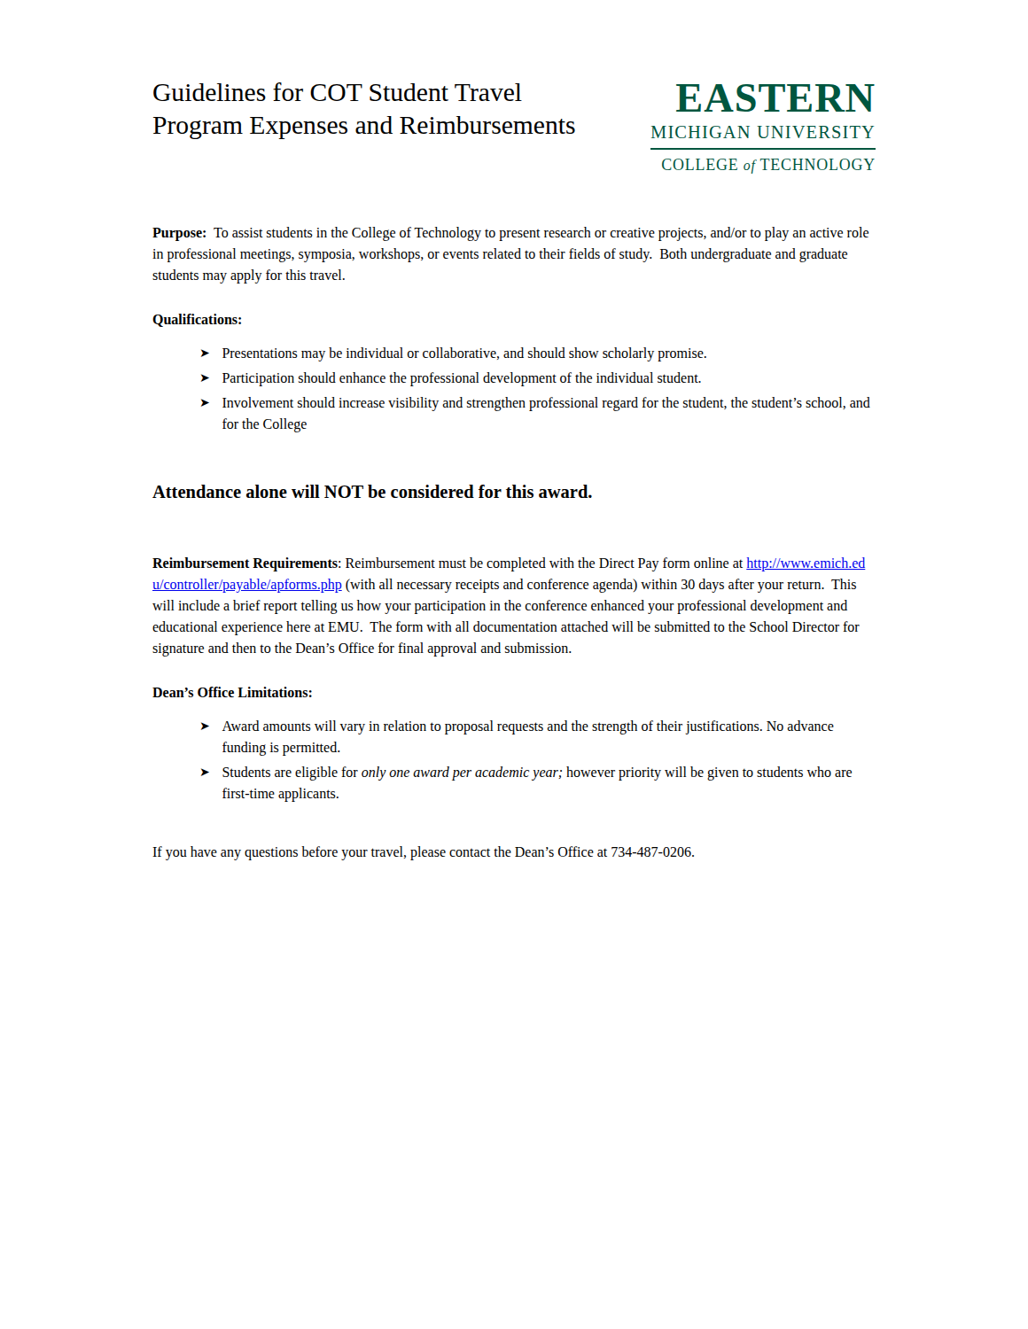Guidelines for COT Student Travel Program Expenses and Reimbursements
EASTERN
MICHIGAN UNIVERSITY
COLLEGE of TECHNOLOGY
Purpose: To assist students in the College of Technology to present research or creative projects, and/or to play an active role in professional meetings, symposia, workshops, or events related to their fields of study. Both undergraduate and graduate students may apply for this travel.
Qualifications:
Presentations may be individual or collaborative, and should show scholarly promise.
Participation should enhance the professional development of the individual student.
Involvement should increase visibility and strengthen professional regard for the student, the student’s school, and for the College
Attendance alone will NOT be considered for this award.
Reimbursement Requirements: Reimbursement must be completed with the Direct Pay form online at http://www.emich.edu/controller/payable/apforms.php (with all necessary receipts and conference agenda) within 30 days after your return. This will include a brief report telling us how your participation in the conference enhanced your professional development and educational experience here at EMU. The form with all documentation attached will be submitted to the School Director for signature and then to the Dean’s Office for final approval and submission.
Dean’s Office Limitations:
Award amounts will vary in relation to proposal requests and the strength of their justifications. No advance funding is permitted.
Students are eligible for only one award per academic year; however priority will be given to students who are first-time applicants.
If you have any questions before your travel, please contact the Dean’s Office at 734-487-0206.